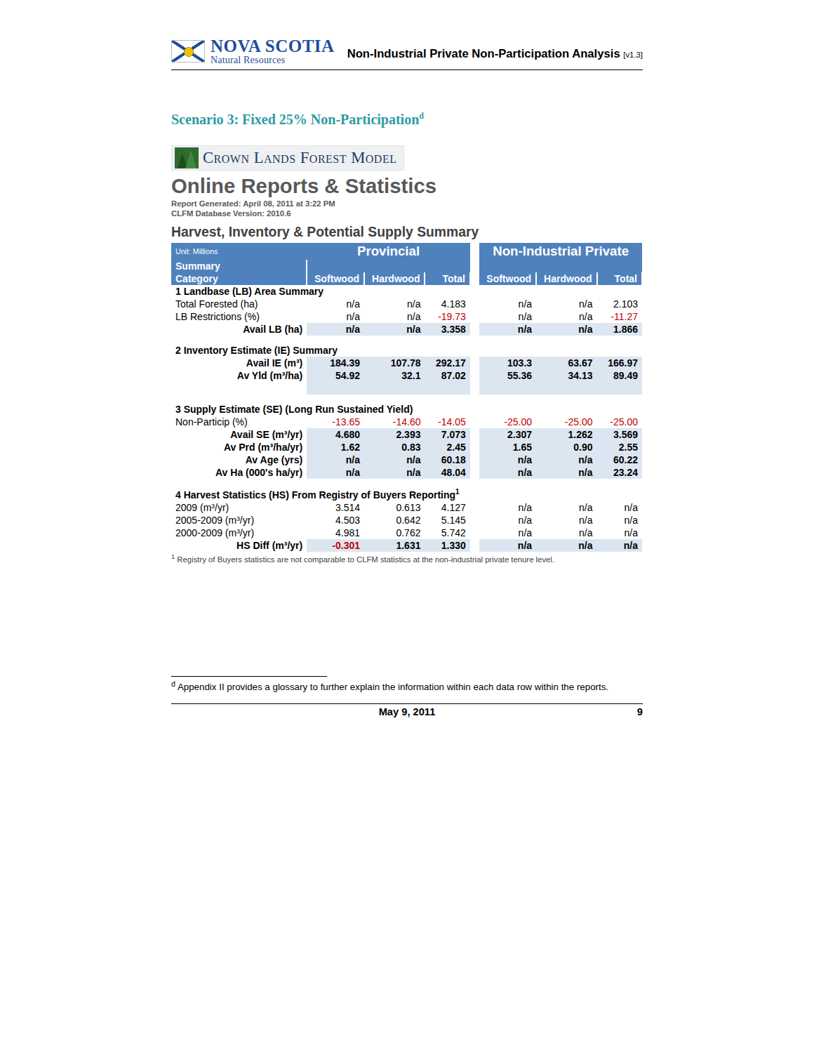NOVA SCOTIA Natural Resources
Non-Industrial Private Non-Participation Analysis [v1.3]
Scenario 3: Fixed 25% Non-Participationd
Crown Lands Forest Model
Online Reports & Statistics
Report Generated: April 08, 2011 at 3:22 PM
CLFM Database Version: 2010.6
Harvest, Inventory & Potential Supply Summary
| Unit: Millions | Provincial | | Non-Industrial Private |
| Summary | | | |
| Category | Softwood | Hardwood | Total | | Softwood | Hardwood | Total |
| 1 Landbase (LB) Area Summary |
| Total Forested (ha) | n/a | n/a | 4.183 | | n/a | n/a | 2.103 |
| LB Restrictions (%) | n/a | n/a | -19.73 | | n/a | n/a | -11.27 |
| Avail LB (ha) | n/a | n/a | 3.358 | | n/a | n/a | 1.866 |
| 2 Inventory Estimate (IE) Summary |
| Avail IE (m³) | 184.39 | 107.78 | 292.17 | | 103.3 | 63.67 | 166.97 |
| Av Yld (m³/ha) | 54.92 | 32.1 | 87.02 | | 55.36 | 34.13 | 89.49 |
| 3 Supply Estimate (SE) (Long Run Sustained Yield) |
| Non-Particip (%) | -13.65 | -14.60 | -14.05 | | -25.00 | -25.00 | -25.00 |
| Avail SE (m³/yr) | 4.680 | 2.393 | 7.073 | | 2.307 | 1.262 | 3.569 |
| Av Prd (m³/ha/yr) | 1.62 | 0.83 | 2.45 | | 1.65 | 0.90 | 2.55 |
| Av Age (yrs) | n/a | n/a | 60.18 | | n/a | n/a | 60.22 |
| Av Ha (000's ha/yr) | n/a | n/a | 48.04 | | n/a | n/a | 23.24 |
| 4 Harvest Statistics (HS) From Registry of Buyers Reporting 1 |
| 2009 (m³/yr) | 3.514 | 0.613 | 4.127 | | n/a | n/a | n/a |
| 2005-2009 (m³/yr) | 4.503 | 0.642 | 5.145 | | n/a | n/a | n/a |
| 2000-2009 (m³/yr) | 4.981 | 0.762 | 5.742 | | n/a | n/a | n/a |
| HS Diff (m³/yr) | -0.301 | 1.631 | 1.330 | | n/a | n/a | n/a |
1 Registry of Buyers statistics are not comparable to CLFM statistics at the non-industrial private tenure level.
d Appendix II provides a glossary to further explain the information within each data row within the reports.
May 9, 2011
9